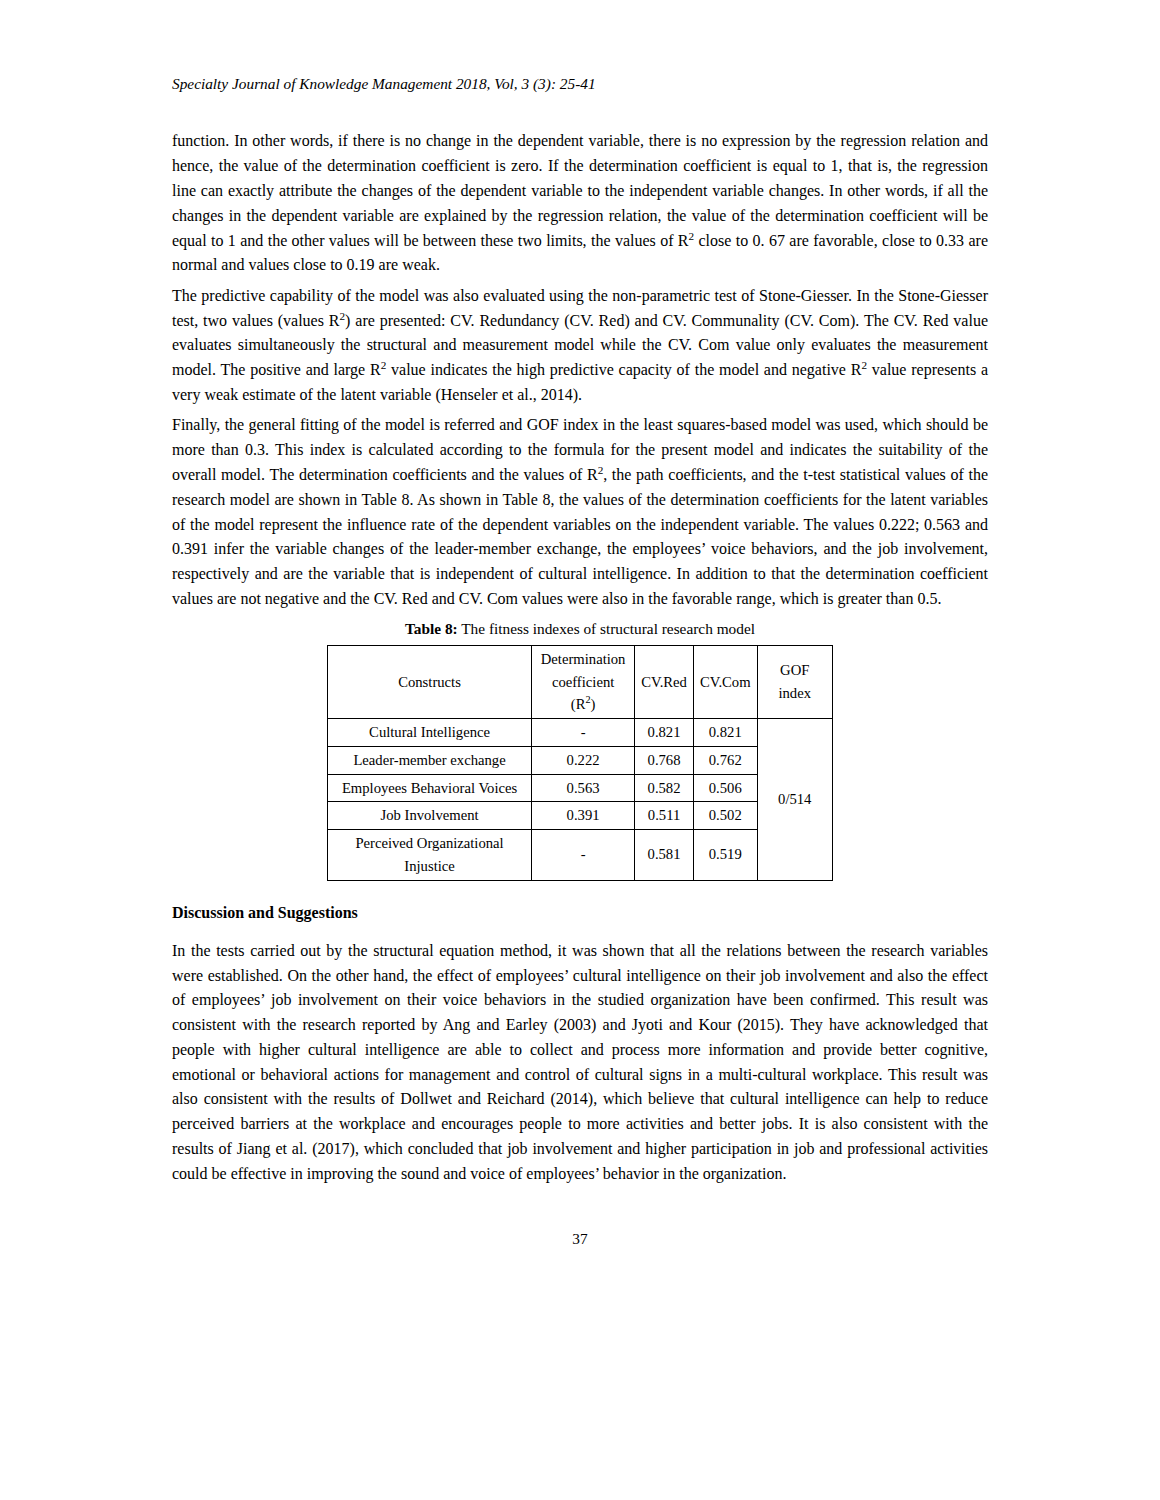Specialty Journal of Knowledge Management 2018, Vol, 3 (3): 25-41
function. In other words, if there is no change in the dependent variable, there is no expression by the regression relation and hence, the value of the determination coefficient is zero. If the determination coefficient is equal to 1, that is, the regression line can exactly attribute the changes of the dependent variable to the independent variable changes. In other words, if all the changes in the dependent variable are explained by the regression relation, the value of the determination coefficient will be equal to 1 and the other values will be between these two limits, the values of R2 close to 0. 67 are favorable, close to 0.33 are normal and values close to 0.19 are weak.
The predictive capability of the model was also evaluated using the non-parametric test of Stone-Giesser. In the Stone-Giesser test, two values (values R2) are presented: CV. Redundancy (CV. Red) and CV. Communality (CV. Com). The CV. Red value evaluates simultaneously the structural and measurement model while the CV. Com value only evaluates the measurement model. The positive and large R2 value indicates the high predictive capacity of the model and negative R2 value represents a very weak estimate of the latent variable (Henseler et al., 2014).
Finally, the general fitting of the model is referred and GOF index in the least squares-based model was used, which should be more than 0.3. This index is calculated according to the formula for the present model and indicates the suitability of the overall model. The determination coefficients and the values of R2, the path coefficients, and the t-test statistical values of the research model are shown in Table 8. As shown in Table 8, the values of the determination coefficients for the latent variables of the model represent the influence rate of the dependent variables on the independent variable. The values 0.222; 0.563 and 0.391 infer the variable changes of the leader-member exchange, the employees’ voice behaviors, and the job involvement, respectively and are the variable that is independent of cultural intelligence. In addition to that the determination coefficient values are not negative and the CV. Red and CV. Com values were also in the favorable range, which is greater than 0.5.
Table 8: The fitness indexes of structural research model
| Constructs | Determination coefficient (R 2 ) | CV.Red | CV.Com | GOF index |
| --- | --- | --- | --- | --- |
| Cultural Intelligence | - | 0.821 | 0.821 | 0/514 |
| Leader-member exchange | 0.222 | 0.768 | 0.762 |
| Employees Behavioral Voices | 0.563 | 0.582 | 0.506 |
| Job Involvement | 0.391 | 0.511 | 0.502 |
| Perceived Organizational Injustice | - | 0.581 | 0.519 |
Discussion and Suggestions
In the tests carried out by the structural equation method, it was shown that all the relations between the research variables were established. On the other hand, the effect of employees’ cultural intelligence on their job involvement and also the effect of employees’ job involvement on their voice behaviors in the studied organization have been confirmed. This result was consistent with the research reported by Ang and Earley (2003) and Jyoti and Kour (2015). They have acknowledged that people with higher cultural intelligence are able to collect and process more information and provide better cognitive, emotional or behavioral actions for management and control of cultural signs in a multi-cultural workplace. This result was also consistent with the results of Dollwet and Reichard (2014), which believe that cultural intelligence can help to reduce perceived barriers at the workplace and encourages people to more activities and better jobs. It is also consistent with the results of Jiang et al. (2017), which concluded that job involvement and higher participation in job and professional activities could be effective in improving the sound and voice of employees’ behavior in the organization.
37